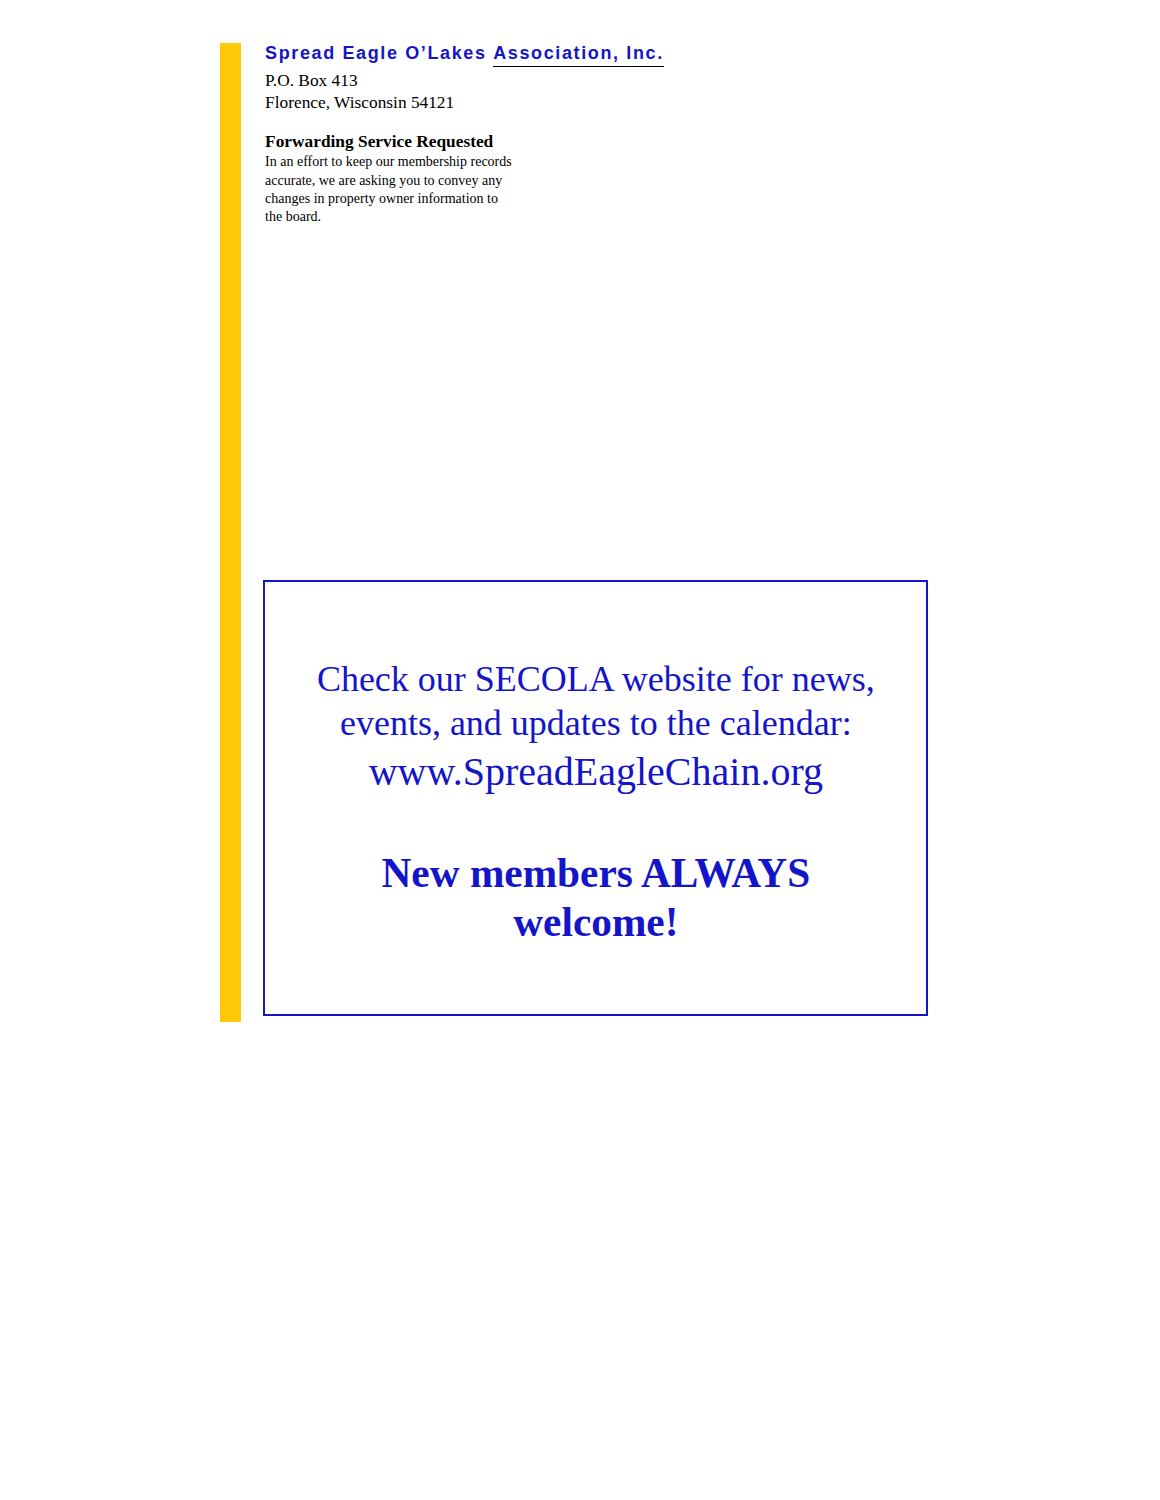Spread Eagle O’Lakes Association, Inc.
P.O. Box 413
Florence, Wisconsin 54121
Forwarding Service Requested
In an effort to keep our membership records accurate, we are asking you to convey any changes in property owner information to the board.
Check our SECOLA website for news, events, and updates to the calendar:
www.SpreadEagleChain.org
New members ALWAYS welcome!